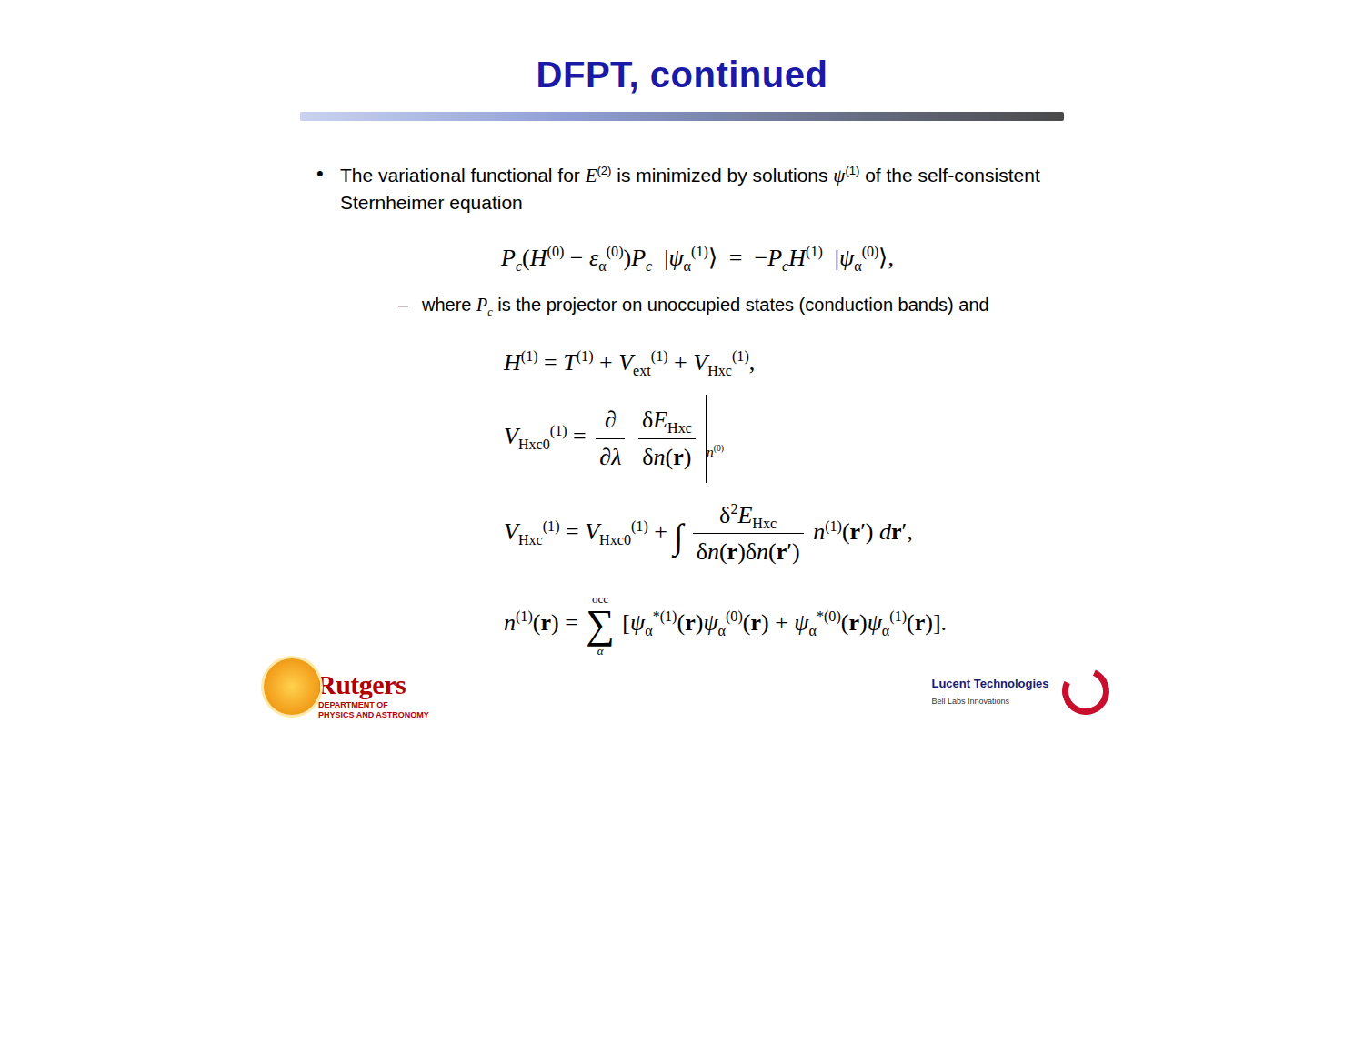DFPT, continued
The variational functional for E(2) is minimized by solutions ψ(1) of the self-consistent Sternheimer equation
Pc(H(0) − εα(0))Pc |ψα(1)⟩ = −Pc H(1) |ψα(0)⟩,
where Pc is the projector on unoccupied states (conduction bands) and
H(1) = T(1) + Vext(1) + VHxc(1),
VHxc0(1) = ∂∂λ δEHxc δn(r) n(0)
VHxc(1) = VHxc0(1) + ∫ δ2EHxc δn(r)δn(r′) n(1)(r′) dr′,
n(1)(r) = occ∑α [ψα*(1)(r)ψα(0)(r) + ψα*(0)(r)ψα(1)(r)].
Rutgers
Department of
Physics and Astronomy
Lucent Technologies
Bell Labs Innovations